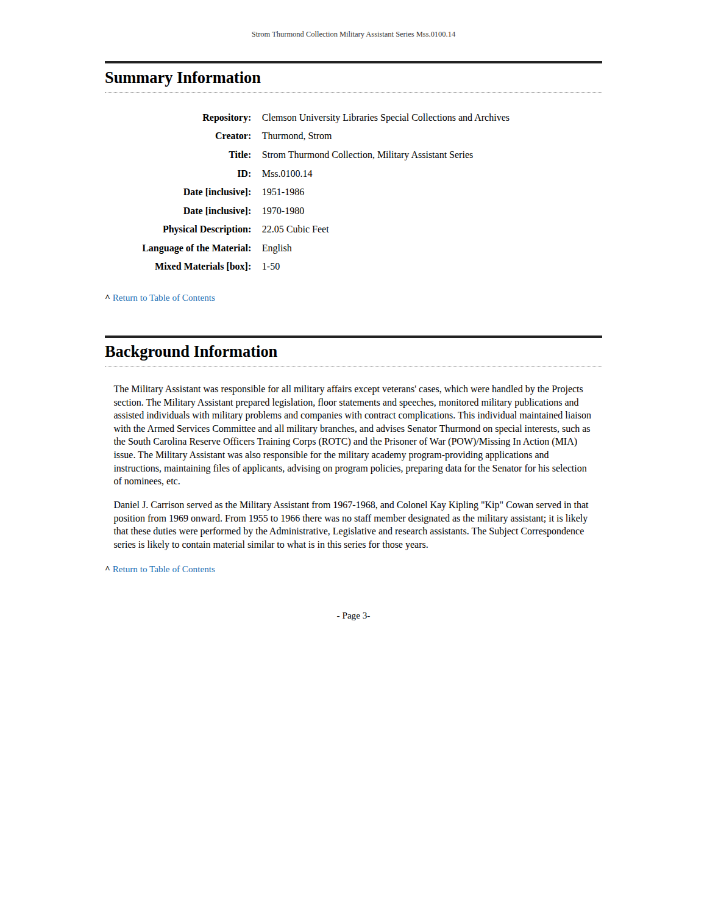Strom Thurmond Collection Military Assistant Series Mss.0100.14
Summary Information
| Repository: | Clemson University Libraries Special Collections and Archives |
| Creator: | Thurmond, Strom |
| Title: | Strom Thurmond Collection, Military Assistant Series |
| ID: | Mss.0100.14 |
| Date [inclusive]: | 1951-1986 |
| Date [inclusive]: | 1970-1980 |
| Physical Description: | 22.05 Cubic Feet |
| Language of the Material: | English |
| Mixed Materials [box]: | 1-50 |
^ Return to Table of Contents
Background Information
The Military Assistant was responsible for all military affairs except veterans' cases, which were handled by the Projects section. The Military Assistant prepared legislation, floor statements and speeches, monitored military publications and assisted individuals with military problems and companies with contract complications. This individual maintained liaison with the Armed Services Committee and all military branches, and advises Senator Thurmond on special interests, such as the South Carolina Reserve Officers Training Corps (ROTC) and the Prisoner of War (POW)/Missing In Action (MIA) issue. The Military Assistant was also responsible for the military academy program-providing applications and instructions, maintaining files of applicants, advising on program policies, preparing data for the Senator for his selection of nominees, etc.
Daniel J. Carrison served as the Military Assistant from 1967-1968, and Colonel Kay Kipling "Kip" Cowan served in that position from 1969 onward. From 1955 to 1966 there was no staff member designated as the military assistant; it is likely that these duties were performed by the Administrative, Legislative and research assistants. The Subject Correspondence series is likely to contain material similar to what is in this series for those years.
^ Return to Table of Contents
- Page 3-